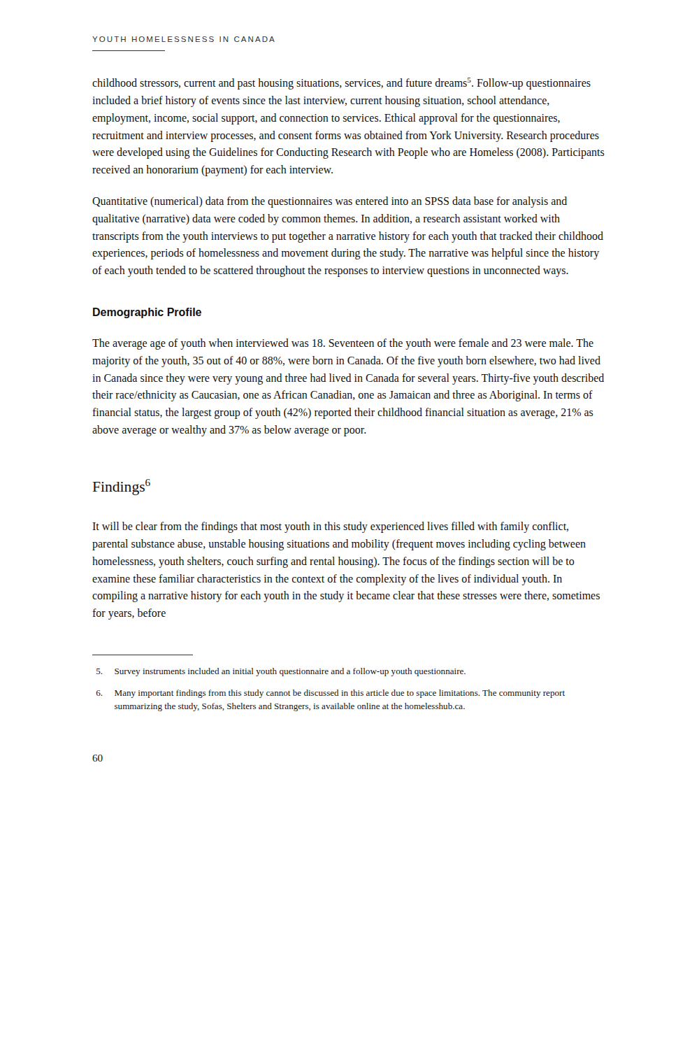Youth Homelessness in Canada
childhood stressors, current and past housing situations, services, and future dreams5. Follow-up questionnaires included a brief history of events since the last interview, current housing situation, school attendance, employment, income, social support, and connection to services. Ethical approval for the questionnaires, recruitment and interview processes, and consent forms was obtained from York University. Research procedures were developed using the Guidelines for Conducting Research with People who are Homeless (2008). Participants received an honorarium (payment) for each interview.
Quantitative (numerical) data from the questionnaires was entered into an SPSS data base for analysis and qualitative (narrative) data were coded by common themes. In addition, a research assistant worked with transcripts from the youth interviews to put together a narrative history for each youth that tracked their childhood experiences, periods of homelessness and movement during the study. The narrative was helpful since the history of each youth tended to be scattered throughout the responses to interview questions in unconnected ways.
Demographic Profile
The average age of youth when interviewed was 18. Seventeen of the youth were female and 23 were male. The majority of the youth, 35 out of 40 or 88%, were born in Canada. Of the five youth born elsewhere, two had lived in Canada since they were very young and three had lived in Canada for several years. Thirty-five youth described their race/ethnicity as Caucasian, one as African Canadian, one as Jamaican and three as Aboriginal. In terms of financial status, the largest group of youth (42%) reported their childhood financial situation as average, 21% as above average or wealthy and 37% as below average or poor.
Findings6
It will be clear from the findings that most youth in this study experienced lives filled with family conflict, parental substance abuse, unstable housing situations and mobility (frequent moves including cycling between homelessness, youth shelters, couch surfing and rental housing). The focus of the findings section will be to examine these familiar characteristics in the context of the complexity of the lives of individual youth. In compiling a narrative history for each youth in the study it became clear that these stresses were there, sometimes for years, before
Survey instruments included an initial youth questionnaire and a follow-up youth questionnaire.
Many important findings from this study cannot be discussed in this article due to space limitations. The community report summarizing the study, Sofas, Shelters and Strangers, is available online at the homelesshub.ca.
60